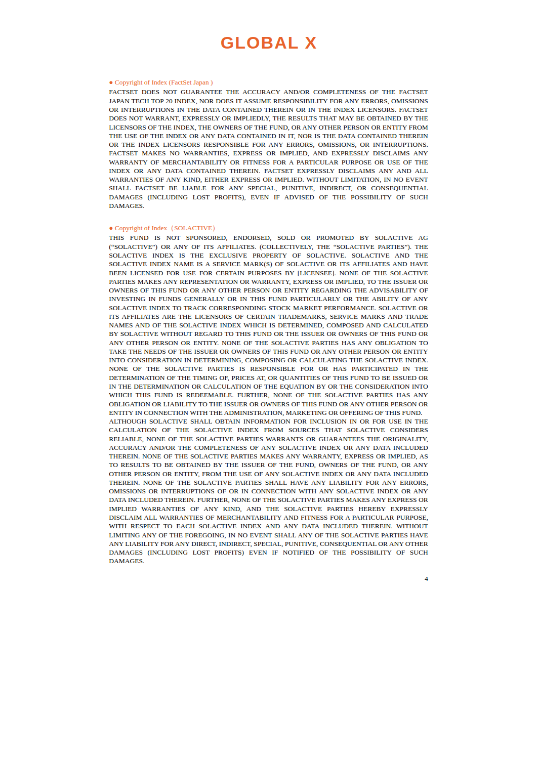GLOBAL X
● Copyright of Index (FactSet Japan )
FACTSET DOES NOT GUARANTEE THE ACCURACY AND/OR COMPLETENESS OF THE FACTSET JAPAN TECH TOP 20 INDEX, NOR DOES IT ASSUME RESPONSIBILITY FOR ANY ERRORS, OMISSIONS OR INTERRUPTIONS IN THE DATA CONTAINED THEREIN OR IN THE INDEX LICENSORS. FACTSET DOES NOT WARRANT, EXPRESSLY OR IMPLIEDLY, THE RESULTS THAT MAY BE OBTAINED BY THE LICENSORS OF THE INDEX, THE OWNERS OF THE FUND, OR ANY OTHER PERSON OR ENTITY FROM THE USE OF THE INDEX OR ANY DATA CONTAINED IN IT, NOR IS THE DATA CONTAINED THEREIN OR THE INDEX LICENSORS RESPONSIBLE FOR ANY ERRORS, OMISSIONS, OR INTERRUPTIONS. FACTSET MAKES NO WARRANTIES, EXPRESS OR IMPLIED, AND EXPRESSLY DISCLAIMS ANY WARRANTY OF MERCHANTABILITY OR FITNESS FOR A PARTICULAR PURPOSE OR USE OF THE INDEX OR ANY DATA CONTAINED THEREIN. FACTSET EXPRESSLY DISCLAIMS ANY AND ALL WARRANTIES OF ANY KIND, EITHER EXPRESS OR IMPLIED. WITHOUT LIMITATION, IN NO EVENT SHALL FACTSET BE LIABLE FOR ANY SPECIAL, PUNITIVE, INDIRECT, OR CONSEQUENTIAL DAMAGES (INCLUDING LOST PROFITS), EVEN IF ADVISED OF THE POSSIBILITY OF SUCH DAMAGES.
● Copyright of Index（SOLACTIVE）
THIS FUND IS NOT SPONSORED, ENDORSED, SOLD OR PROMOTED BY SOLACTIVE AG (“SOLACTIVE”) OR ANY OF ITS AFFILIATES. (COLLECTIVELY, THE “SOLACTIVE PARTIES”). THE SOLACTIVE INDEX IS THE EXCLUSIVE PROPERTY OF SOLACTIVE. SOLACTIVE AND THE SOLACTIVE INDEX NAME IS A SERVICE MARK(S) OF SOLACTIVE OR ITS AFFILIATES AND HAVE BEEN LICENSED FOR USE FOR CERTAIN PURPOSES BY [LICENSEE]. NONE OF THE SOLACTIVE PARTIES MAKES ANY REPRESENTATION OR WARRANTY, EXPRESS OR IMPLIED, TO THE ISSUER OR OWNERS OF THIS FUND OR ANY OTHER PERSON OR ENTITY REGARDING THE ADVISABILITY OF INVESTING IN FUNDS GENERALLY OR IN THIS FUND PARTICULARLY OR THE ABILITY OF ANY SOLACTIVE INDEX TO TRACK CORRESPONDING STOCK MARKET PERFORMANCE. SOLACTIVE OR ITS AFFILIATES ARE THE LICENSORS OF CERTAIN TRADEMARKS, SERVICE MARKS AND TRADE NAMES AND OF THE SOLACTIVE INDEX WHICH IS DETERMINED, COMPOSED AND CALCULATED BY SOLACTIVE WITHOUT REGARD TO THIS FUND OR THE ISSUER OR OWNERS OF THIS FUND OR ANY OTHER PERSON OR ENTITY. NONE OF THE SOLACTIVE PARTIES HAS ANY OBLIGATION TO TAKE THE NEEDS OF THE ISSUER OR OWNERS OF THIS FUND OR ANY OTHER PERSON OR ENTITY INTO CONSIDERATION IN DETERMINING, COMPOSING OR CALCULATING THE SOLACTIVE INDEX. NONE OF THE SOLACTIVE PARTIES IS RESPONSIBLE FOR OR HAS PARTICIPATED IN THE DETERMINATION OF THE TIMING OF, PRICES AT, OR QUANTITIES OF THIS FUND TO BE ISSUED OR IN THE DETERMINATION OR CALCULATION OF THE EQUATION BY OR THE CONSIDERATION INTO WHICH THIS FUND IS REDEEMABLE. FURTHER, NONE OF THE SOLACTIVE PARTIES HAS ANY OBLIGATION OR LIABILITY TO THE ISSUER OR OWNERS OF THIS FUND OR ANY OTHER PERSON OR ENTITY IN CONNECTION WITH THE ADMINISTRATION, MARKETING OR OFFERING OF THIS FUND.
ALTHOUGH SOLACTIVE SHALL OBTAIN INFORMATION FOR INCLUSION IN OR FOR USE IN THE CALCULATION OF THE SOLACTIVE INDEX FROM SOURCES THAT SOLACTIVE CONSIDERS RELIABLE, NONE OF THE SOLACTIVE PARTIES WARRANTS OR GUARANTEES THE ORIGINALITY, ACCURACY AND/OR THE COMPLETENESS OF ANY SOLACTIVE INDEX OR ANY DATA INCLUDED THEREIN. NONE OF THE SOLACTIVE PARTIES MAKES ANY WARRANTY, EXPRESS OR IMPLIED, AS TO RESULTS TO BE OBTAINED BY THE ISSUER OF THE FUND, OWNERS OF THE FUND, OR ANY OTHER PERSON OR ENTITY, FROM THE USE OF ANY SOLACTIVE INDEX OR ANY DATA INCLUDED THEREIN. NONE OF THE SOLACTIVE PARTIES SHALL HAVE ANY LIABILITY FOR ANY ERRORS, OMISSIONS OR INTERRUPTIONS OF OR IN CONNECTION WITH ANY SOLACTIVE INDEX OR ANY DATA INCLUDED THEREIN. FURTHER, NONE OF THE SOLACTIVE PARTIES MAKES ANY EXPRESS OR IMPLIED WARRANTIES OF ANY KIND, AND THE SOLACTIVE PARTIES HEREBY EXPRESSLY DISCLAIM ALL WARRANTIES OF MERCHANTABILITY AND FITNESS FOR A PARTICULAR PURPOSE, WITH RESPECT TO EACH SOLACTIVE INDEX AND ANY DATA INCLUDED THEREIN. WITHOUT LIMITING ANY OF THE FOREGOING, IN NO EVENT SHALL ANY OF THE SOLACTIVE PARTIES HAVE ANY LIABILITY FOR ANY DIRECT, INDIRECT, SPECIAL, PUNITIVE, CONSEQUENTIAL OR ANY OTHER DAMAGES (INCLUDING LOST PROFITS) EVEN IF NOTIFIED OF THE POSSIBILITY OF SUCH DAMAGES.
4